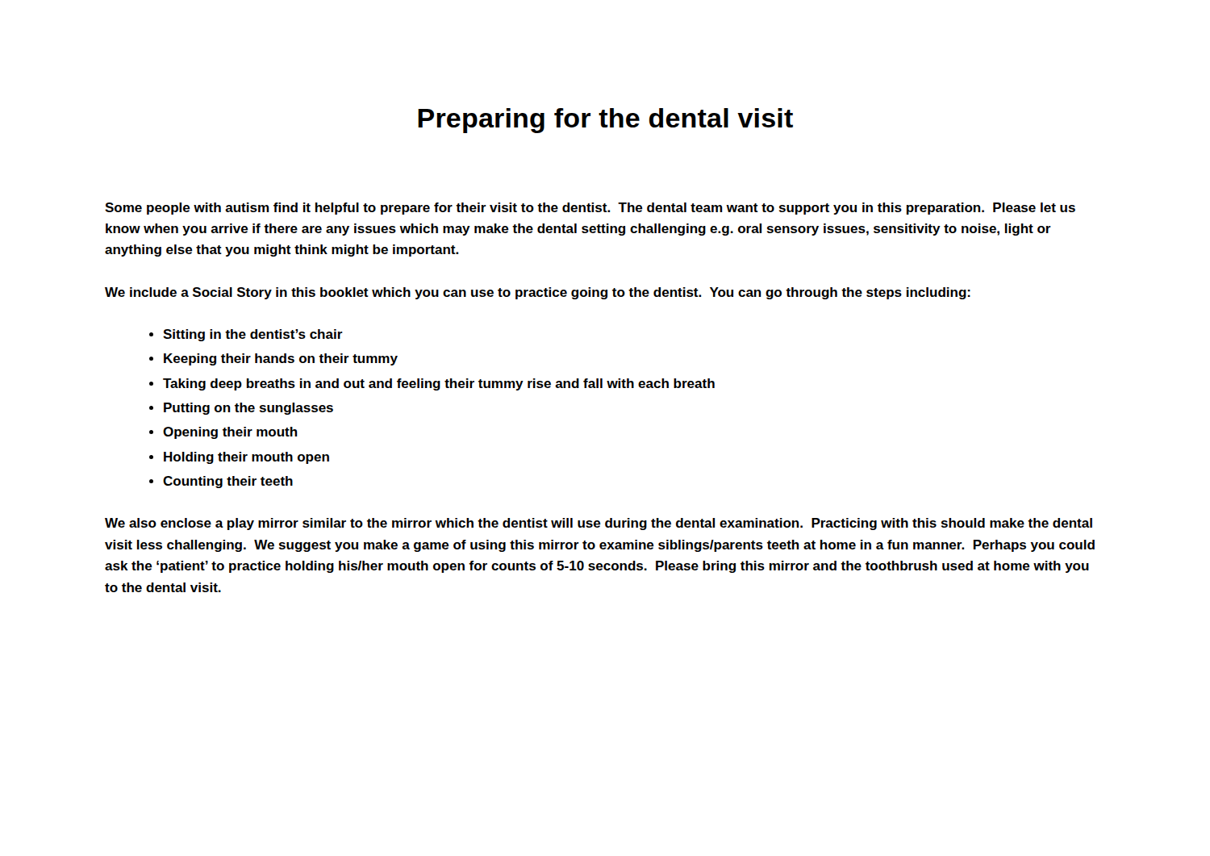Preparing for the dental visit
Some people with autism find it helpful to prepare for their visit to the dentist. The dental team want to support you in this preparation. Please let us know when you arrive if there are any issues which may make the dental setting challenging e.g. oral sensory issues, sensitivity to noise, light or anything else that you might think might be important.
We include a Social Story in this booklet which you can use to practice going to the dentist. You can go through the steps including:
Sitting in the dentist’s chair
Keeping their hands on their tummy
Taking deep breaths in and out and feeling their tummy rise and fall with each breath
Putting on the sunglasses
Opening their mouth
Holding their mouth open
Counting their teeth
We also enclose a play mirror similar to the mirror which the dentist will use during the dental examination. Practicing with this should make the dental visit less challenging. We suggest you make a game of using this mirror to examine siblings/parents teeth at home in a fun manner. Perhaps you could ask the ‘patient’ to practice holding his/her mouth open for counts of 5-10 seconds. Please bring this mirror and the toothbrush used at home with you to the dental visit.